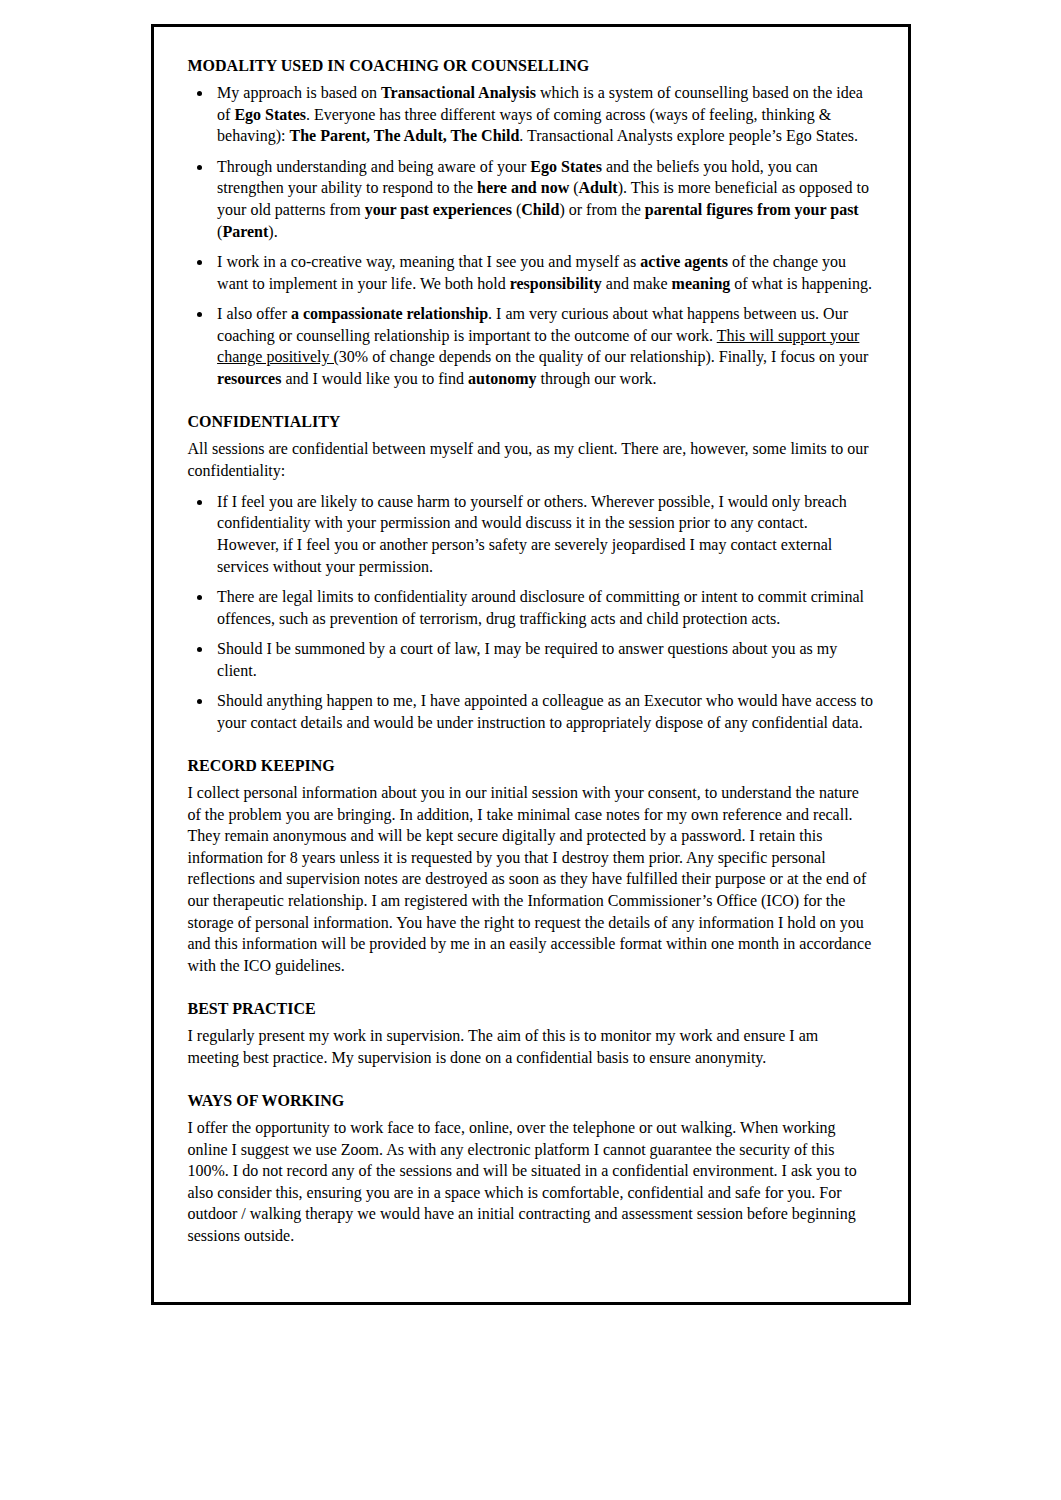Modality used in coaching or counselling
My approach is based on Transactional Analysis which is a system of counselling based on the idea of Ego States. Everyone has three different ways of coming across (ways of feeling, thinking & behaving): The Parent, The Adult, The Child. Transactional Analysts explore people’s Ego States.
Through understanding and being aware of your Ego States and the beliefs you hold, you can strengthen your ability to respond to the here and now (Adult). This is more beneficial as opposed to your old patterns from your past experiences (Child) or from the parental figures from your past (Parent).
I work in a co-creative way, meaning that I see you and myself as active agents of the change you want to implement in your life. We both hold responsibility and make meaning of what is happening.
I also offer a compassionate relationship. I am very curious about what happens between us. Our coaching or counselling relationship is important to the outcome of our work. This will support your change positively (30% of change depends on the quality of our relationship). Finally, I focus on your resources and I would like you to find autonomy through our work.
Confidentiality
All sessions are confidential between myself and you, as my client. There are, however, some limits to our confidentiality:
If I feel you are likely to cause harm to yourself or others. Wherever possible, I would only breach confidentiality with your permission and would discuss it in the session prior to any contact. However, if I feel you or another person’s safety are severely jeopardised I may contact external services without your permission.
There are legal limits to confidentiality around disclosure of committing or intent to commit criminal offences, such as prevention of terrorism, drug trafficking acts and child protection acts.
Should I be summoned by a court of law, I may be required to answer questions about you as my client.
Should anything happen to me, I have appointed a colleague as an Executor who would have access to your contact details and would be under instruction to appropriately dispose of any confidential data.
Record keeping
I collect personal information about you in our initial session with your consent, to understand the nature of the problem you are bringing. In addition, I take minimal case notes for my own reference and recall. They remain anonymous and will be kept secure digitally and protected by a password. I retain this information for 8 years unless it is requested by you that I destroy them prior. Any specific personal reflections and supervision notes are destroyed as soon as they have fulfilled their purpose or at the end of our therapeutic relationship. I am registered with the Information Commissioner’s Office (ICO) for the storage of personal information. You have the right to request the details of any information I hold on you and this information will be provided by me in an easily accessible format within one month in accordance with the ICO guidelines.
Best practice
I regularly present my work in supervision. The aim of this is to monitor my work and ensure I am meeting best practice. My supervision is done on a confidential basis to ensure anonymity.
Ways of working
I offer the opportunity to work face to face, online, over the telephone or out walking. When working online I suggest we use Zoom. As with any electronic platform I cannot guarantee the security of this 100%. I do not record any of the sessions and will be situated in a confidential environment. I ask you to also consider this, ensuring you are in a space which is comfortable, confidential and safe for you. For outdoor / walking therapy we would have an initial contracting and assessment session before beginning sessions outside.